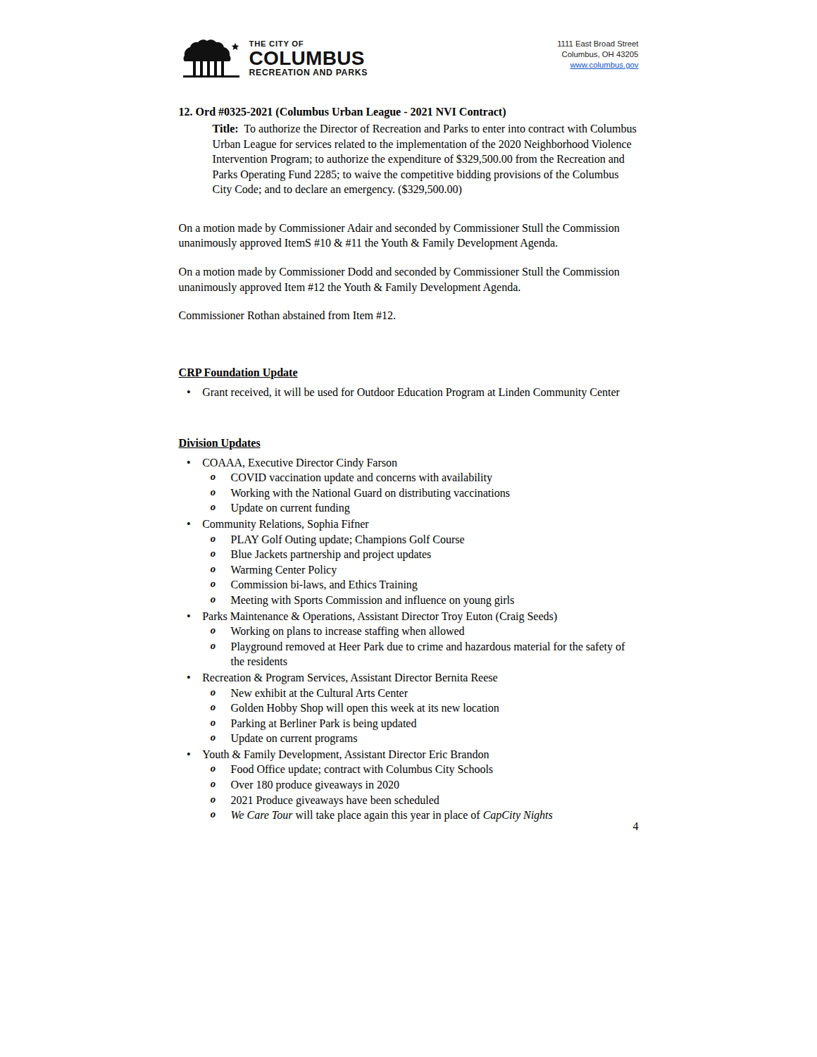THE CITY OF
COLUMBUS
RECREATION AND PARKS
1111 East Broad Street
Columbus, OH 43205
www.columbus.gov
12. Ord #0325-2021 (Columbus Urban League - 2021 NVI Contract)
Title: To authorize the Director of Recreation and Parks to enter into contract with Columbus Urban League for services related to the implementation of the 2020 Neighborhood Violence Intervention Program; to authorize the expenditure of $329,500.00 from the Recreation and Parks Operating Fund 2285; to waive the competitive bidding provisions of the Columbus City Code; and to declare an emergency. ($329,500.00)
On a motion made by Commissioner Adair and seconded by Commissioner Stull the Commission unanimously approved ItemS #10 & #11 the Youth & Family Development Agenda.
On a motion made by Commissioner Dodd and seconded by Commissioner Stull the Commission unanimously approved Item #12 the Youth & Family Development Agenda.
Commissioner Rothan abstained from Item #12.
CRP Foundation Update
Grant received, it will be used for Outdoor Education Program at Linden Community Center
Division Updates
COAAA, Executive Director Cindy Farson
COVID vaccination update and concerns with availability
Working with the National Guard on distributing vaccinations
Update on current funding
Community Relations, Sophia Fifner
PLAY Golf Outing update; Champions Golf Course
Blue Jackets partnership and project updates
Warming Center Policy
Commission bi-laws, and Ethics Training
Meeting with Sports Commission and influence on young girls
Parks Maintenance & Operations, Assistant Director Troy Euton (Craig Seeds)
Working on plans to increase staffing when allowed
Playground removed at Heer Park due to crime and hazardous material for the safety of the residents
Recreation & Program Services, Assistant Director Bernita Reese
New exhibit at the Cultural Arts Center
Golden Hobby Shop will open this week at its new location
Parking at Berliner Park is being updated
Update on current programs
Youth & Family Development, Assistant Director Eric Brandon
Food Office update; contract with Columbus City Schools
Over 180 produce giveaways in 2020
2021 Produce giveaways have been scheduled
We Care Tour will take place again this year in place of CapCity Nights
4